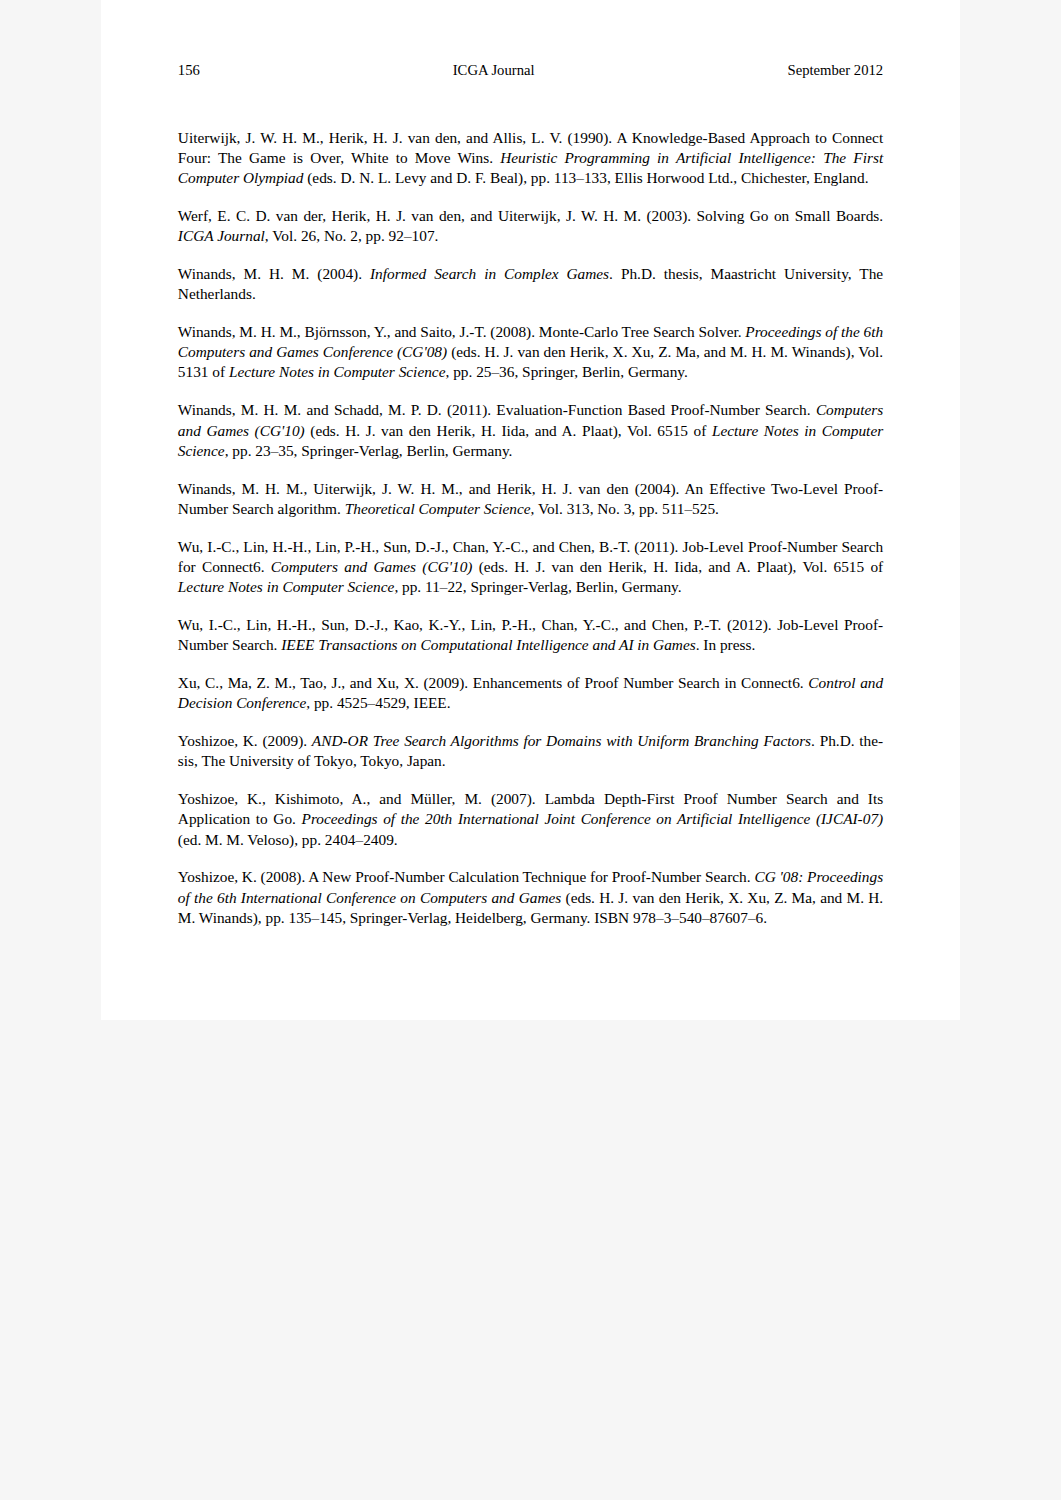156 ICGA Journal September 2012
Uiterwijk, J. W. H. M., Herik, H. J. van den, and Allis, L. V. (1990). A Knowledge-Based Approach to Connect Four: The Game is Over, White to Move Wins. Heuristic Programming in Artificial Intelligence: The First Computer Olympiad (eds. D. N. L. Levy and D. F. Beal), pp. 113–133, Ellis Horwood Ltd., Chichester, England.
Werf, E. C. D. van der, Herik, H. J. van den, and Uiterwijk, J. W. H. M. (2003). Solving Go on Small Boards. ICGA Journal, Vol. 26, No. 2, pp. 92–107.
Winands, M. H. M. (2004). Informed Search in Complex Games. Ph.D. thesis, Maastricht University, The Netherlands.
Winands, M. H. M., Björnsson, Y., and Saito, J.-T. (2008). Monte-Carlo Tree Search Solver. Proceedings of the 6th Computers and Games Conference (CG'08) (eds. H. J. van den Herik, X. Xu, Z. Ma, and M. H. M. Winands), Vol. 5131 of Lecture Notes in Computer Science, pp. 25–36, Springer, Berlin, Germany.
Winands, M. H. M. and Schadd, M. P. D. (2011). Evaluation-Function Based Proof-Number Search. Computers and Games (CG'10) (eds. H. J. van den Herik, H. Iida, and A. Plaat), Vol. 6515 of Lecture Notes in Computer Science, pp. 23–35, Springer-Verlag, Berlin, Germany.
Winands, M. H. M., Uiterwijk, J. W. H. M., and Herik, H. J. van den (2004). An Effective Two-Level Proof-Number Search algorithm. Theoretical Computer Science, Vol. 313, No. 3, pp. 511–525.
Wu, I.-C., Lin, H.-H., Lin, P.-H., Sun, D.-J., Chan, Y.-C., and Chen, B.-T. (2011). Job-Level Proof-Number Search for Connect6. Computers and Games (CG'10) (eds. H. J. van den Herik, H. Iida, and A. Plaat), Vol. 6515 of Lecture Notes in Computer Science, pp. 11–22, Springer-Verlag, Berlin, Germany.
Wu, I.-C., Lin, H.-H., Sun, D.-J., Kao, K.-Y., Lin, P.-H., Chan, Y.-C., and Chen, P.-T. (2012). Job-Level Proof-Number Search. IEEE Transactions on Computational Intelligence and AI in Games. In press.
Xu, C., Ma, Z. M., Tao, J., and Xu, X. (2009). Enhancements of Proof Number Search in Connect6. Control and Decision Conference, pp. 4525–4529, IEEE.
Yoshizoe, K. (2009). AND-OR Tree Search Algorithms for Domains with Uniform Branching Factors. Ph.D. thesis, The University of Tokyo, Tokyo, Japan.
Yoshizoe, K., Kishimoto, A., and Müller, M. (2007). Lambda Depth-First Proof Number Search and Its Application to Go. Proceedings of the 20th International Joint Conference on Artificial Intelligence (IJCAI-07) (ed. M. M. Veloso), pp. 2404–2409.
Yoshizoe, K. (2008). A New Proof-Number Calculation Technique for Proof-Number Search. CG '08: Proceedings of the 6th International Conference on Computers and Games (eds. H. J. van den Herik, X. Xu, Z. Ma, and M. H. M. Winands), pp. 135–145, Springer-Verlag, Heidelberg, Germany. ISBN 978–3–540–87607–6.